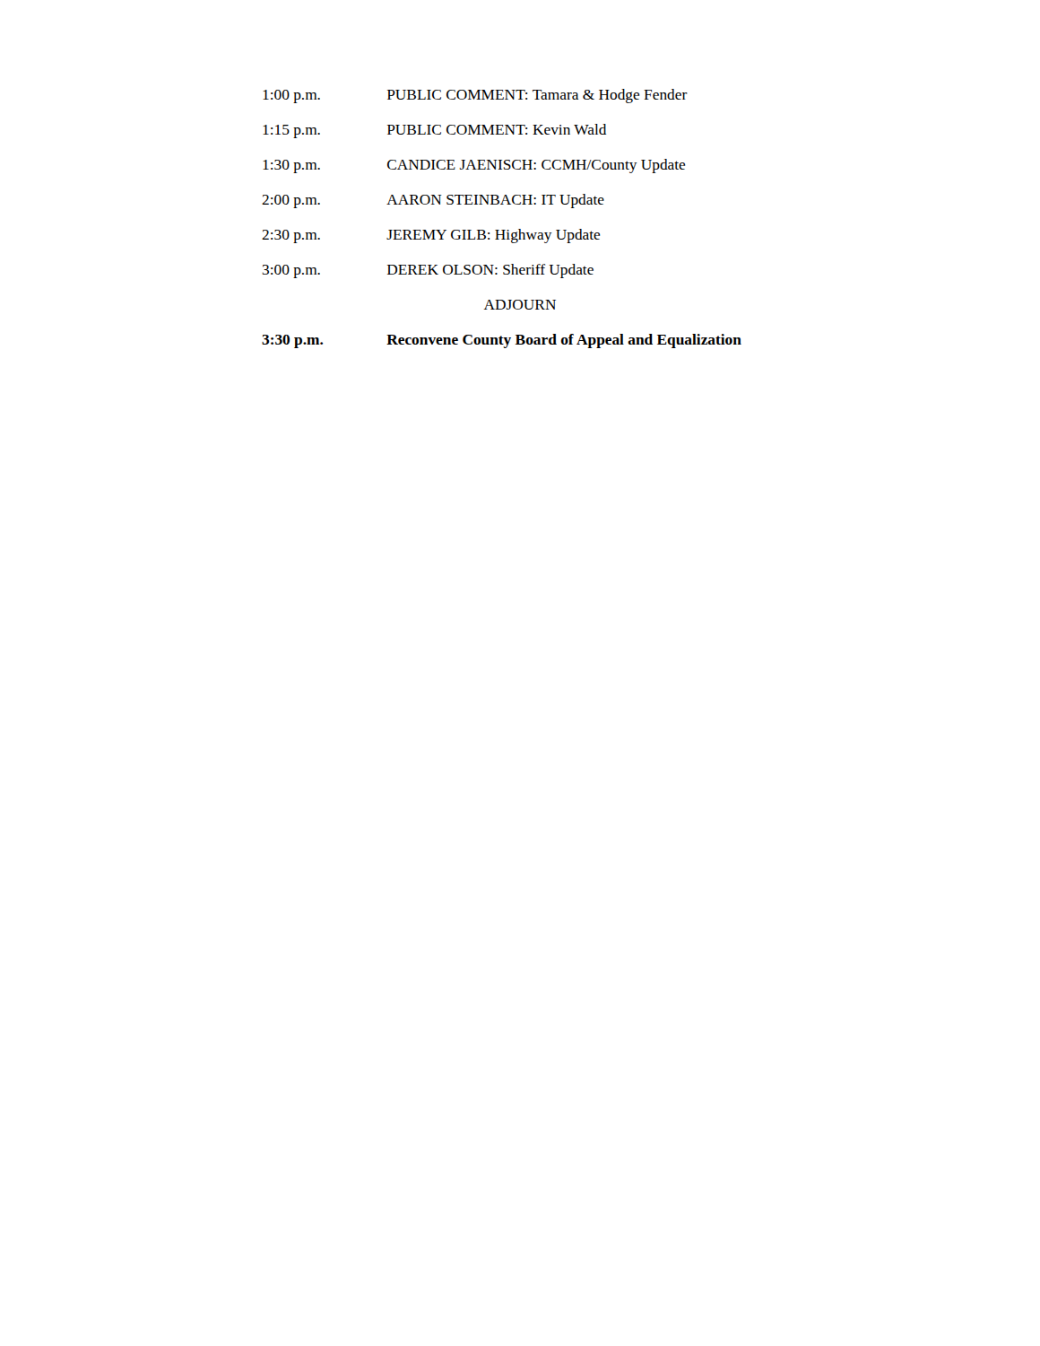| 1:00 p.m. | PUBLIC COMMENT: Tamara & Hodge Fender |
| 1:15 p.m. | PUBLIC COMMENT: Kevin Wald |
| 1:30 p.m. | CANDICE JAENISCH: CCMH/County Update |
| 2:00 p.m. | AARON STEINBACH: IT Update |
| 2:30 p.m. | JEREMY GILB: Highway Update |
| 3:00 p.m. | DEREK OLSON: Sheriff Update |
ADJOURN
| 3:30 p.m. | Reconvene County Board of Appeal and Equalization |